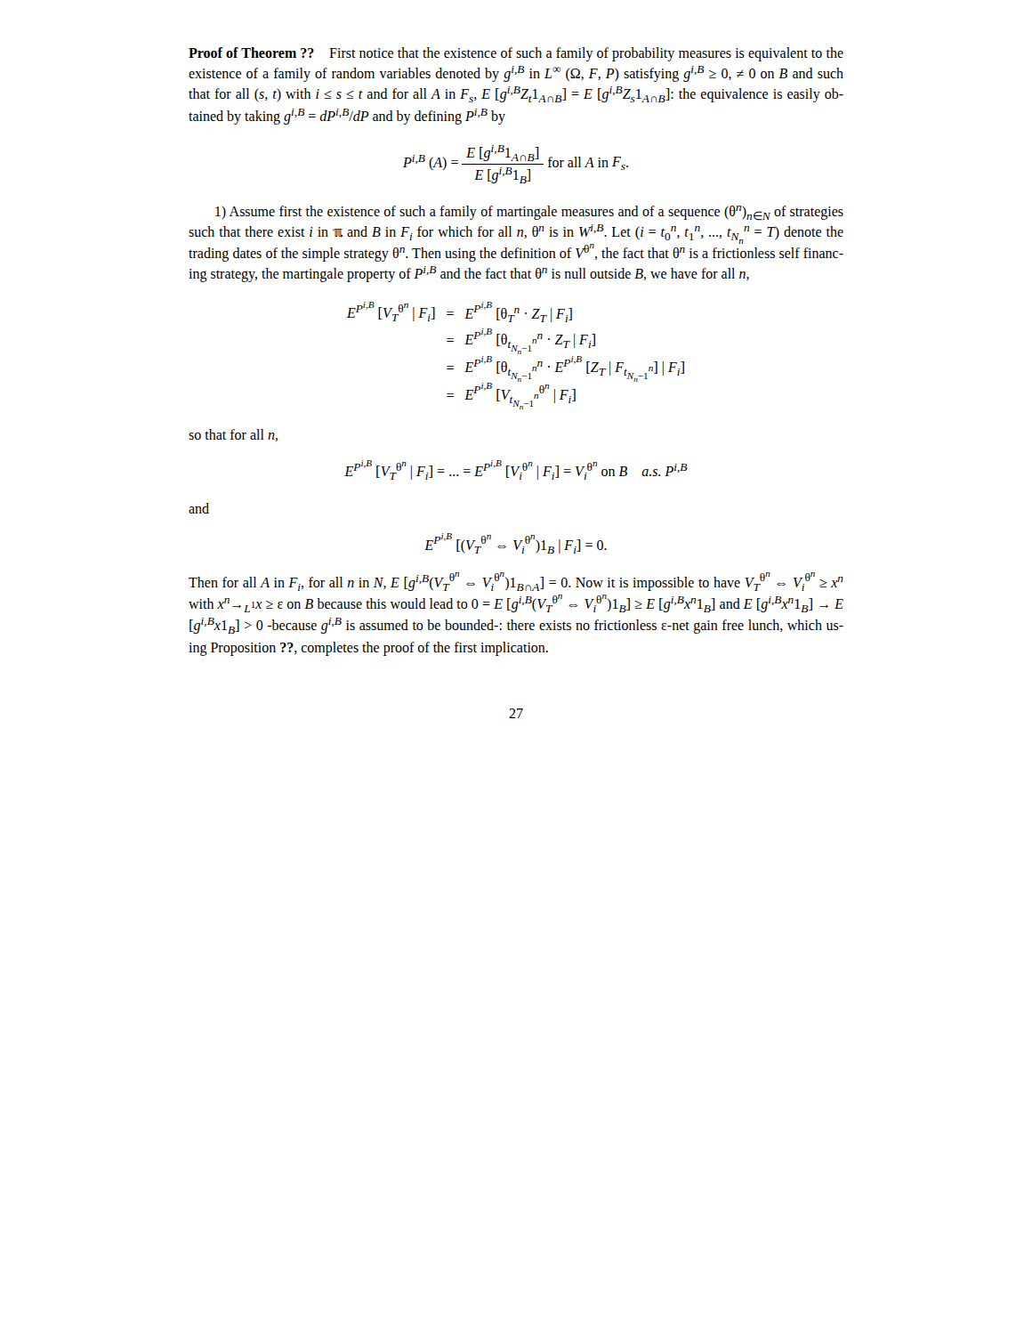Proof of Theorem ?? First notice that the existence of such a family of probability measures is equivalent to the existence of a family of random variables denoted by gi,B in L∞ (Ω, F, P) satisfying gi,B ≥ 0, ≠ 0 on B and such that for all (s, t) with i ≤ s ≤ t and for all A in Fs, E [gi,BZt1A∩B] = E [gi,BZs1A∩B]: the equivalence is easily obtained by taking gi,B = dPi,B/dP and by defining Pi,B by
Pi,B (A) = E [gi,B1A∩B] E [gi,B1B] for all A in Fs.
1) Assume first the existence of such a family of martingale measures and of a sequence (θn)n∈N of strategies such that there exist i in ℼ and B in Fi for which for all n, θn is in Wi,B. Let (i = t0n, t1n, ..., tNnn = T) denote the trading dates of the simple strategy θn. Then using the definition of Vθn, the fact that θn is a frictionless self financing strategy, the martingale property of Pi,B and the fact that θn is null outside B, we have for all n,
| E P i,B [ V T θ n / F i ] | = | E P i,B [θ T n · Z T / F i ] |
| | = | E P i,B [ θ t N n −1 n n · Z T / F i ] |
| | = | E P i,B [ θ t N n −1 n n · E P i,B [ Z T / F t N n −1 n ] / F i ] |
| | = | E P i,B [ V t N n −1 n θ n / F i ] |
so that for all n,
EPi,B [VTθn | Fi] = ... = EPi,B [Viθn | Fi] = Viθn on B a.s. Pi,B
and
EPi,B [(VTθn ⇔ Viθn)1B | Fi] = 0.
Then for all A in Fi, for all n in N, E [gi,B(VTθn ⇔ Viθn)1B∩A] = 0. Now it is impossible to have VTθn ⇔ Viθn ≥ xn with xn→L1x ≥ ε on B because this would lead to 0 = E [gi,B(VTθn ⇔ Viθn)1B] ≥ E [gi,Bxn1B] and E [gi,Bxn1B] → E [gi,Bx1B] > 0 -because gi,B is assumed to be bounded-: there exists no frictionless ε-net gain free lunch, which using Proposition ??, completes the proof of the first implication.
27